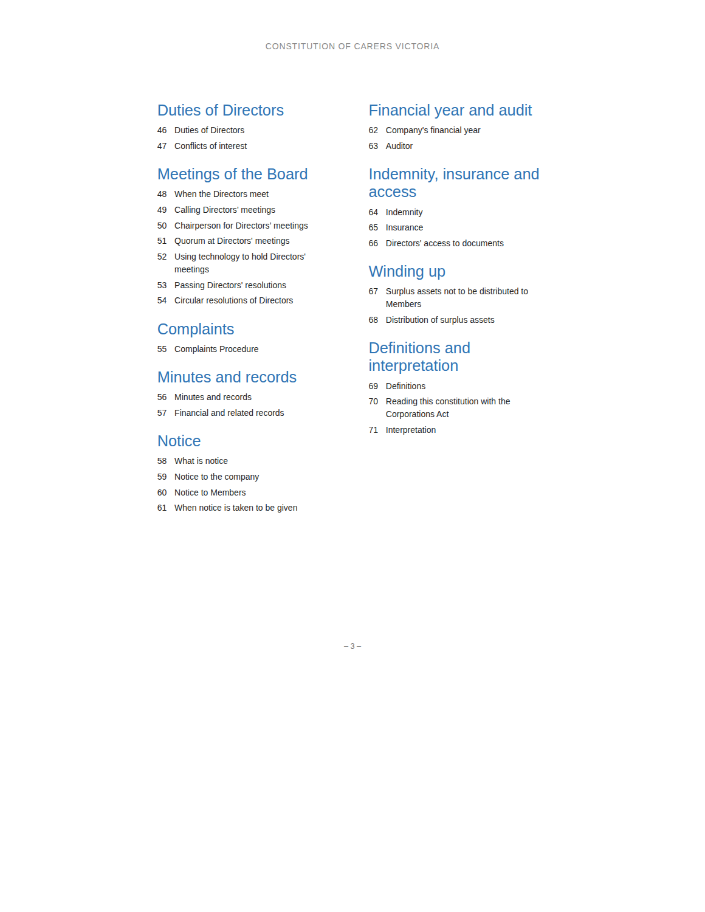CONSTITUTION OF CARERS VICTORIA
Duties of Directors
46 Duties of Directors
47 Conflicts of interest
Meetings of the Board
48 When the Directors meet
49 Calling Directors’ meetings
50 Chairperson for Directors’ meetings
51 Quorum at Directors' meetings
52 Using technology to hold Directors' meetings
53 Passing Directors' resolutions
54 Circular resolutions of Directors
Complaints
55 Complaints Procedure
Minutes and records
56 Minutes and records
57 Financial and related records
Notice
58 What is notice
59 Notice to the company
60 Notice to Members
61 When notice is taken to be given
Financial year and audit
62 Company's financial year
63 Auditor
Indemnity, insurance and access
64 Indemnity
65 Insurance
66 Directors' access to documents
Winding up
67 Surplus assets not to be distributed to Members
68 Distribution of surplus assets
Definitions and interpretation
69 Definitions
70 Reading this constitution with the Corporations Act
71 Interpretation
– 3 –